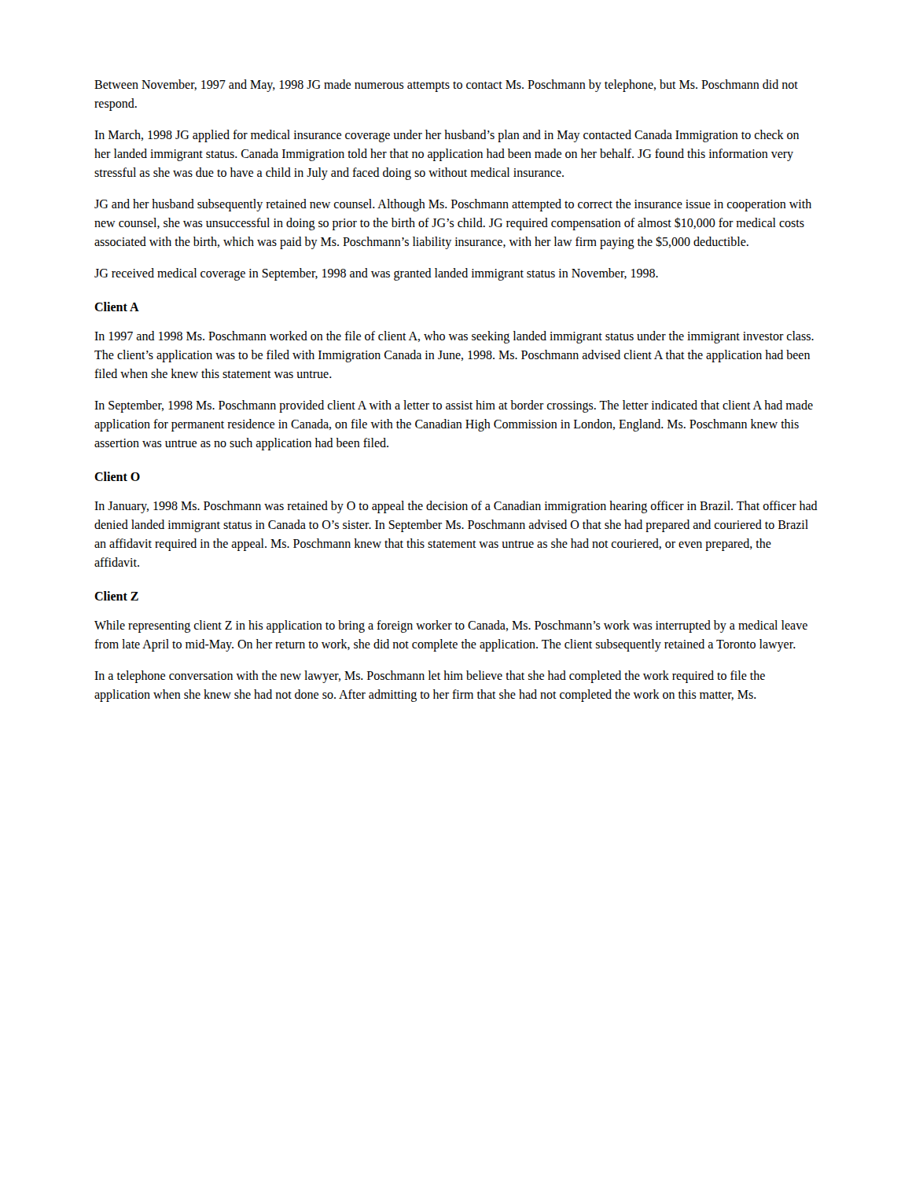Between November, 1997 and May, 1998 JG made numerous attempts to contact Ms. Poschmann by telephone, but Ms. Poschmann did not respond.
In March, 1998 JG applied for medical insurance coverage under her husband’s plan and in May contacted Canada Immigration to check on her landed immigrant status. Canada Immigration told her that no application had been made on her behalf. JG found this information very stressful as she was due to have a child in July and faced doing so without medical insurance.
JG and her husband subsequently retained new counsel. Although Ms. Poschmann attempted to correct the insurance issue in cooperation with new counsel, she was unsuccessful in doing so prior to the birth of JG’s child. JG required compensation of almost $10,000 for medical costs associated with the birth, which was paid by Ms. Poschmann’s liability insurance, with her law firm paying the $5,000 deductible.
JG received medical coverage in September, 1998 and was granted landed immigrant status in November, 1998.
Client A
In 1997 and 1998 Ms. Poschmann worked on the file of client A, who was seeking landed immigrant status under the immigrant investor class. The client’s application was to be filed with Immigration Canada in June, 1998. Ms. Poschmann advised client A that the application had been filed when she knew this statement was untrue.
In September, 1998 Ms. Poschmann provided client A with a letter to assist him at border crossings. The letter indicated that client A had made application for permanent residence in Canada, on file with the Canadian High Commission in London, England. Ms. Poschmann knew this assertion was untrue as no such application had been filed.
Client O
In January, 1998 Ms. Poschmann was retained by O to appeal the decision of a Canadian immigration hearing officer in Brazil. That officer had denied landed immigrant status in Canada to O’s sister. In September Ms. Poschmann advised O that she had prepared and couriered to Brazil an affidavit required in the appeal. Ms. Poschmann knew that this statement was untrue as she had not couriered, or even prepared, the affidavit.
Client Z
While representing client Z in his application to bring a foreign worker to Canada, Ms. Poschmann’s work was interrupted by a medical leave from late April to mid-May. On her return to work, she did not complete the application. The client subsequently retained a Toronto lawyer.
In a telephone conversation with the new lawyer, Ms. Poschmann let him believe that she had completed the work required to file the application when she knew she had not done so. After admitting to her firm that she had not completed the work on this matter, Ms.